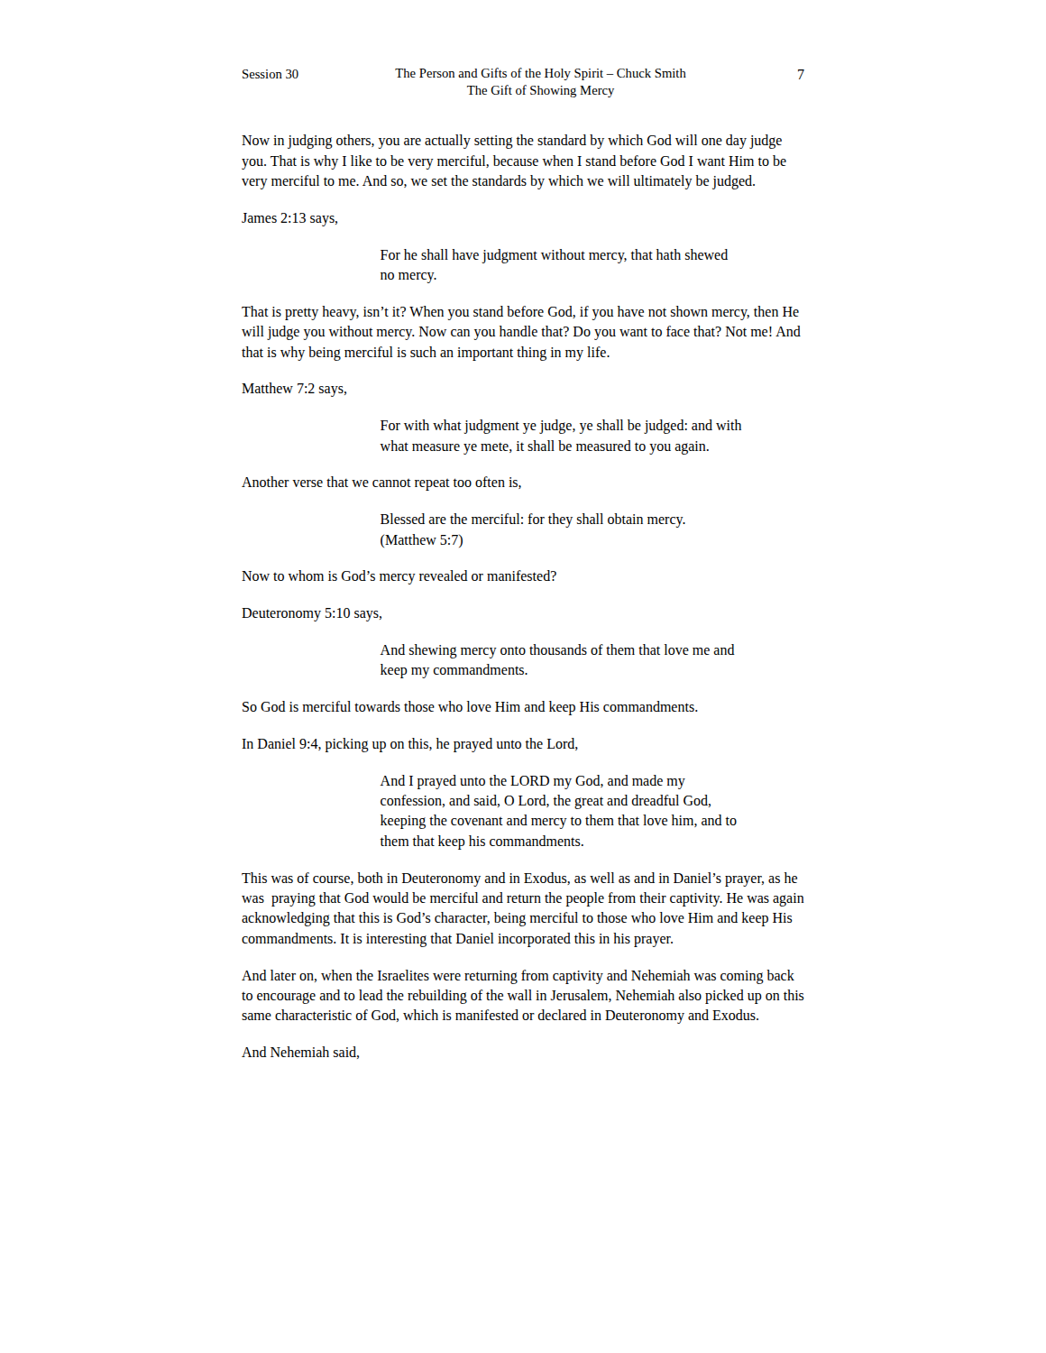Session 30
The Person and Gifts of the Holy Spirit – Chuck Smith
The Gift of Showing Mercy
7
Now in judging others, you are actually setting the standard by which God will one day judge you. That is why I like to be very merciful, because when I stand before God I want Him to be very merciful to me. And so, we set the standards by which we will ultimately be judged.
James 2:13 says,
For he shall have judgment without mercy, that hath shewed no mercy.
That is pretty heavy, isn’t it? When you stand before God, if you have not shown mercy, then He will judge you without mercy. Now can you handle that? Do you want to face that? Not me! And that is why being merciful is such an important thing in my life.
Matthew 7:2 says,
For with what judgment ye judge, ye shall be judged: and with what measure ye mete, it shall be measured to you again.
Another verse that we cannot repeat too often is,
Blessed are the merciful: for they shall obtain mercy. (Matthew 5:7)
Now to whom is God’s mercy revealed or manifested?
Deuteronomy 5:10 says,
And shewing mercy onto thousands of them that love me and keep my commandments.
So God is merciful towards those who love Him and keep His commandments.
In Daniel 9:4, picking up on this, he prayed unto the Lord,
And I prayed unto the LORD my God, and made my confession, and said, O Lord, the great and dreadful God, keeping the covenant and mercy to them that love him, and to them that keep his commandments.
This was of course, both in Deuteronomy and in Exodus, as well as and in Daniel’s prayer, as he was praying that God would be merciful and return the people from their captivity. He was again acknowledging that this is God’s character, being merciful to those who love Him and keep His commandments. It is interesting that Daniel incorporated this in his prayer.
And later on, when the Israelites were returning from captivity and Nehemiah was coming back to encourage and to lead the rebuilding of the wall in Jerusalem, Nehemiah also picked up on this same characteristic of God, which is manifested or declared in Deuteronomy and Exodus.
And Nehemiah said,